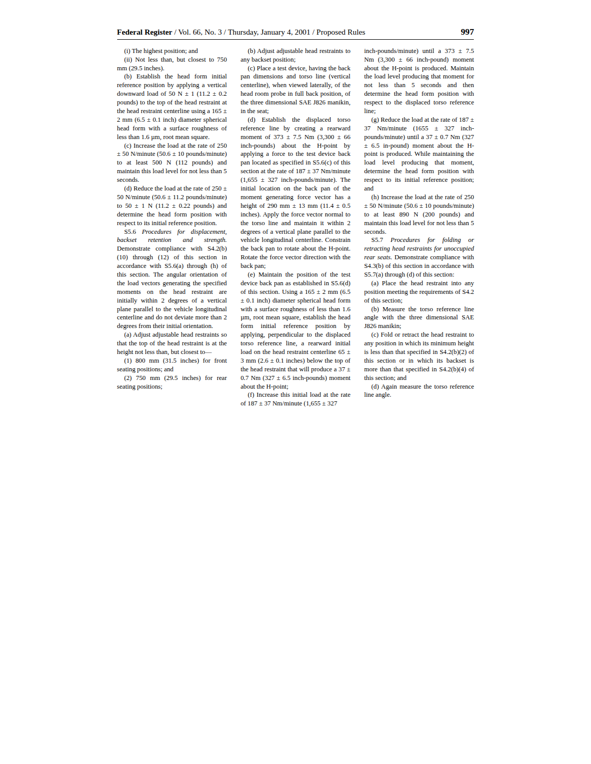Federal Register / Vol. 66, No. 3 / Thursday, January 4, 2001 / Proposed Rules
997
(i) The highest position; and
(ii) Not less than, but closest to 750 mm (29.5 inches).
(b) Establish the head form initial reference position by applying a vertical downward load of 50 N ± 1 (11.2 ± 0.2 pounds) to the top of the head restraint at the head restraint centerline using a 165 ± 2 mm (6.5 ± 0.1 inch) diameter spherical head form with a surface roughness of less than 1.6 µm, root mean square.
(c) Increase the load at the rate of 250 ± 50 N/minute (50.6 ± 10 pounds/minute) to at least 500 N (112 pounds) and maintain this load level for not less than 5 seconds.
(d) Reduce the load at the rate of 250 ± 50 N/minute (50.6 ± 11.2 pounds/minute) to 50 ± 1 N (11.2 ± 0.22 pounds) and determine the head form position with respect to its initial reference position.
S5.6 Procedures for displacement, backset retention and strength. Demonstrate compliance with S4.2(b)(10) through (12) of this section in accordance with S5.6(a) through (h) of this section. The angular orientation of the load vectors generating the specified moments on the head restraint are initially within 2 degrees of a vertical plane parallel to the vehicle longitudinal centerline and do not deviate more than 2 degrees from their initial orientation.
(a) Adjust adjustable head restraints so that the top of the head restraint is at the height not less than, but closest to—
(1) 800 mm (31.5 inches) for front seating positions; and
(2) 750 mm (29.5 inches) for rear seating positions;
(b) Adjust adjustable head restraints to any backset position;
(c) Place a test device, having the back pan dimensions and torso line (vertical centerline), when viewed laterally, of the head room probe in full back position, of the three dimensional SAE J826 manikin, in the seat;
(d) Establish the displaced torso reference line by creating a rearward moment of 373 ± 7.5 Nm (3,300 ± 66 inch-pounds) about the H-point by applying a force to the test device back pan located as specified in S5.6(c) of this section at the rate of 187 ± 37 Nm/minute (1,655 ± 327 inch-pounds/minute). The initial location on the back pan of the moment generating force vector has a height of 290 mm ± 13 mm (11.4 ± 0.5 inches). Apply the force vector normal to the torso line and maintain it within 2 degrees of a vertical plane parallel to the vehicle longitudinal centerline. Constrain the back pan to rotate about the H-point. Rotate the force vector direction with the back pan;
(e) Maintain the position of the test device back pan as established in S5.6(d) of this section. Using a 165 ± 2 mm (6.5 ± 0.1 inch) diameter spherical head form with a surface roughness of less than 1.6 µm, root mean square, establish the head form initial reference position by applying, perpendicular to the displaced torso reference line, a rearward initial load on the head restraint centerline 65 ± 3 mm (2.6 ± 0.1 inches) below the top of the head restraint that will produce a 37 ± 0.7 Nm (327 ± 6.5 inch-pounds) moment about the H-point;
(f) Increase this initial load at the rate of 187 ± 37 Nm/minute (1,655 ± 327
inch-pounds/minute) until a 373 ± 7.5 Nm (3,300 ± 66 inch-pound) moment about the H-point is produced. Maintain the load level producing that moment for not less than 5 seconds and then determine the head form position with respect to the displaced torso reference line;
(g) Reduce the load at the rate of 187 ± 37 Nm/minute (1655 ± 327 inch-pounds/minute) until a 37 ± 0.7 Nm (327 ± 6.5 in-pound) moment about the H-point is produced. While maintaining the load level producing that moment, determine the head form position with respect to its initial reference position; and
(h) Increase the load at the rate of 250 ± 50 N/minute (50.6 ± 10 pounds/minute) to at least 890 N (200 pounds) and maintain this load level for not less than 5 seconds.
S5.7 Procedures for folding or retracting head restraints for unoccupied rear seats. Demonstrate compliance with S4.3(b) of this section in accordance with S5.7(a) through (d) of this section:
(a) Place the head restraint into any position meeting the requirements of S4.2 of this section;
(b) Measure the torso reference line angle with the three dimensional SAE J826 manikin;
(c) Fold or retract the head restraint to any position in which its minimum height is less than that specified in S4.2(b)(2) of this section or in which its backset is more than that specified in S4.2(b)(4) of this section; and
(d) Again measure the torso reference line angle.